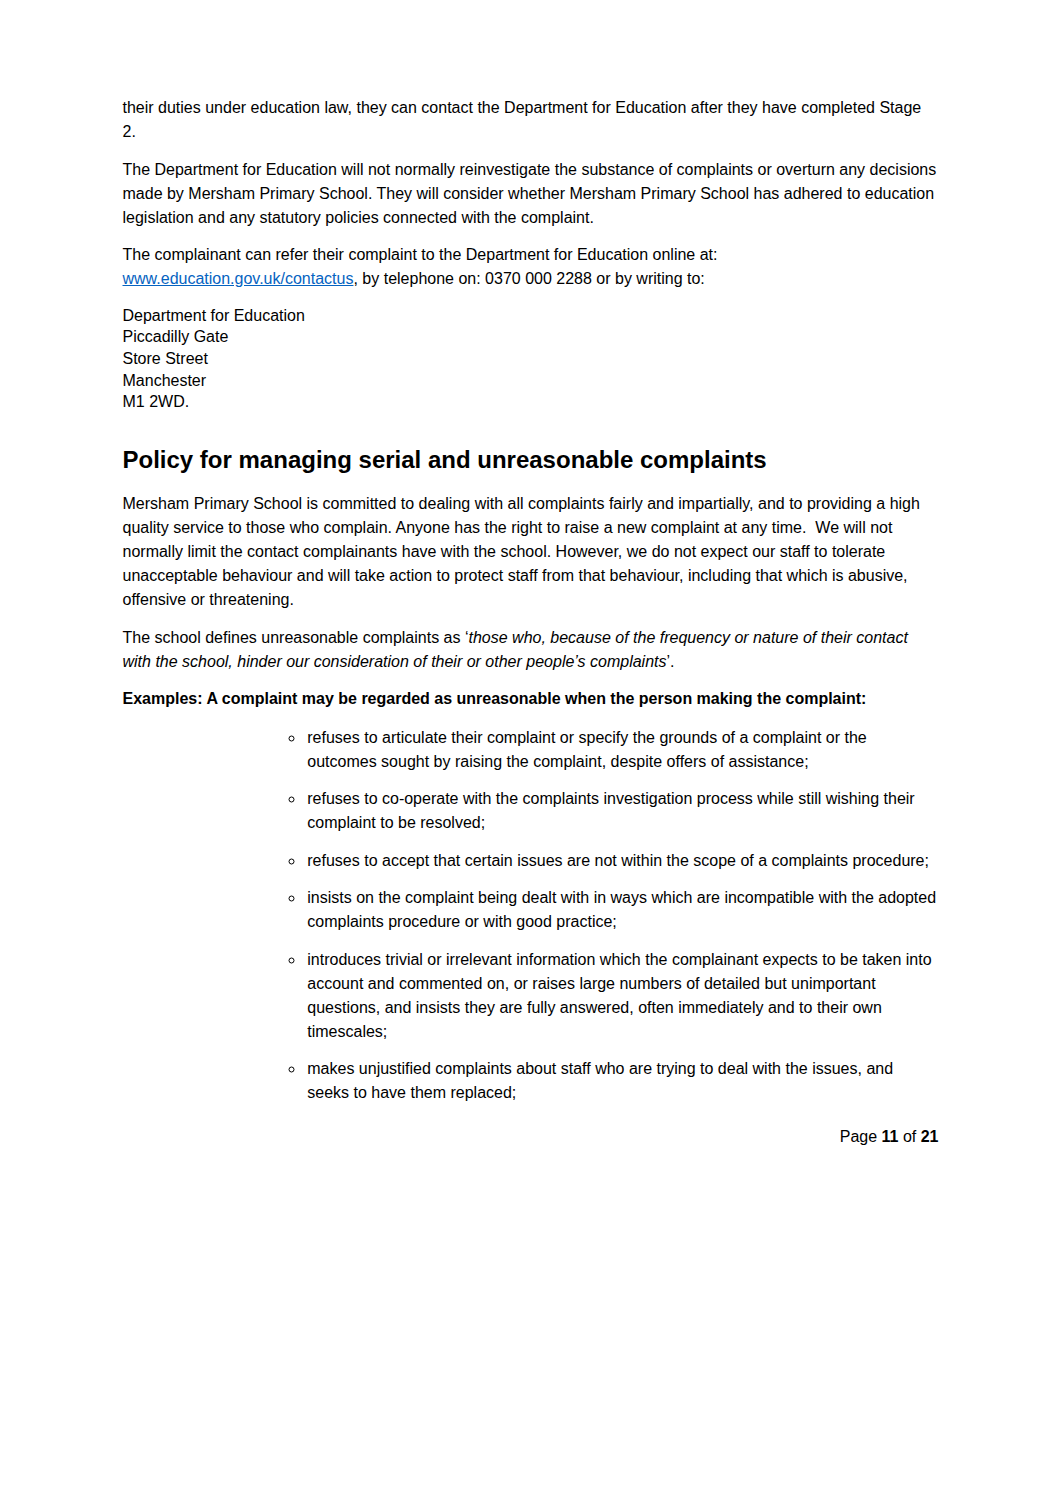their duties under education law, they can contact the Department for Education after they have completed Stage 2.
The Department for Education will not normally reinvestigate the substance of complaints or overturn any decisions made by Mersham Primary School. They will consider whether Mersham Primary School has adhered to education legislation and any statutory policies connected with the complaint.
The complainant can refer their complaint to the Department for Education online at: www.education.gov.uk/contactus, by telephone on: 0370 000 2288 or by writing to:
Department for Education Piccadilly Gate Store Street Manchester M1 2WD.
Policy for managing serial and unreasonable complaints
Mersham Primary School is committed to dealing with all complaints fairly and impartially, and to providing a high quality service to those who complain. Anyone has the right to raise a new complaint at any time. We will not normally limit the contact complainants have with the school. However, we do not expect our staff to tolerate unacceptable behaviour and will take action to protect staff from that behaviour, including that which is abusive, offensive or threatening.
The school defines unreasonable complaints as ‘those who, because of the frequency or nature of their contact with the school, hinder our consideration of their or other people’s complaints’.
Examples: A complaint may be regarded as unreasonable when the person making the complaint:
refuses to articulate their complaint or specify the grounds of a complaint or the outcomes sought by raising the complaint, despite offers of assistance;
refuses to co-operate with the complaints investigation process while still wishing their complaint to be resolved;
refuses to accept that certain issues are not within the scope of a complaints procedure;
insists on the complaint being dealt with in ways which are incompatible with the adopted complaints procedure or with good practice;
introduces trivial or irrelevant information which the complainant expects to be taken into account and commented on, or raises large numbers of detailed but unimportant questions, and insists they are fully answered, often immediately and to their own timescales;
makes unjustified complaints about staff who are trying to deal with the issues, and seeks to have them replaced;
Page 11 of 21